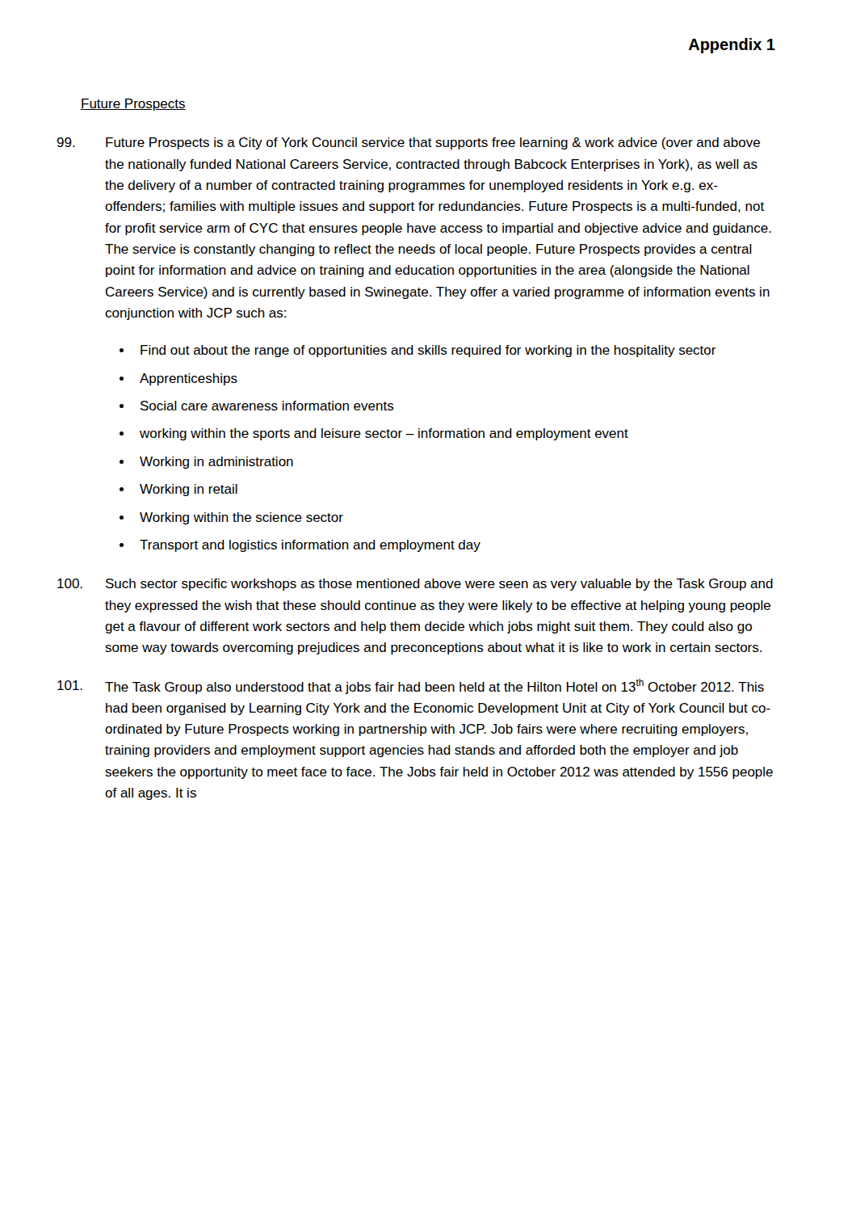Appendix 1
Future Prospects
99.
Future Prospects is a City of York Council service that supports free learning & work advice (over and above the nationally funded National Careers Service, contracted through Babcock Enterprises in York), as well as the delivery of a number of contracted training programmes for unemployed residents in York e.g. ex-offenders; families with multiple issues and support for redundancies. Future Prospects is a multi-funded, not for profit service arm of CYC that ensures people have access to impartial and objective advice and guidance. The service is constantly changing to reflect the needs of local people. Future Prospects provides a central point for information and advice on training and education opportunities in the area (alongside the National Careers Service) and is currently based in Swinegate. They offer a varied programme of information events in conjunction with JCP such as:
Find out about the range of opportunities and skills required for working in the hospitality sector
Apprenticeships
Social care awareness information events
working within the sports and leisure sector – information and employment event
Working in administration
Working in retail
Working within the science sector
Transport and logistics information and employment day
100.
Such sector specific workshops as those mentioned above were seen as very valuable by the Task Group and they expressed the wish that these should continue as they were likely to be effective at helping young people get a flavour of different work sectors and help them decide which jobs might suit them. They could also go some way towards overcoming prejudices and preconceptions about what it is like to work in certain sectors.
101.
The Task Group also understood that a jobs fair had been held at the Hilton Hotel on 13th October 2012. This had been organised by Learning City York and the Economic Development Unit at City of York Council but co-ordinated by Future Prospects working in partnership with JCP. Job fairs were where recruiting employers, training providers and employment support agencies had stands and afforded both the employer and job seekers the opportunity to meet face to face. The Jobs fair held in October 2012 was attended by 1556 people of all ages. It is